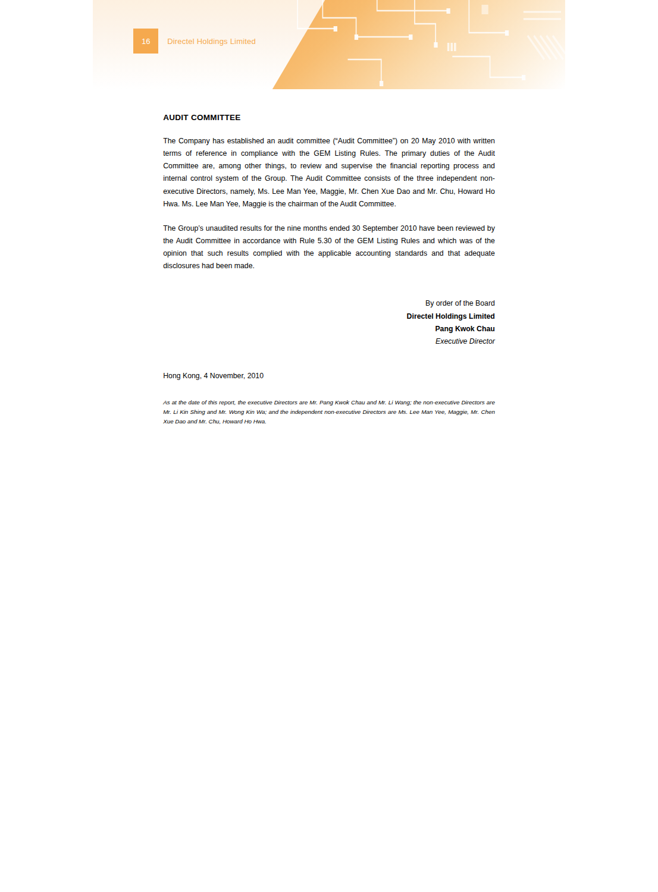16
Directel Holdings Limited
AUDIT COMMITTEE
The Company has established an audit committee (“Audit Committee”) on 20 May 2010 with written terms of reference in compliance with the GEM Listing Rules. The primary duties of the Audit Committee are, among other things, to review and supervise the financial reporting process and internal control system of the Group. The Audit Committee consists of the three independent non-executive Directors, namely, Ms. Lee Man Yee, Maggie, Mr. Chen Xue Dao and Mr. Chu, Howard Ho Hwa. Ms. Lee Man Yee, Maggie is the chairman of the Audit Committee.
The Group’s unaudited results for the nine months ended 30 September 2010 have been reviewed by the Audit Committee in accordance with Rule 5.30 of the GEM Listing Rules and which was of the opinion that such results complied with the applicable accounting standards and that adequate disclosures had been made.
By order of the Board
Directel Holdings Limited
Pang Kwok Chau
Executive Director
Hong Kong, 4 November, 2010
As at the date of this report, the executive Directors are Mr. Pang Kwok Chau and Mr. Li Wang; the non-executive Directors are Mr. Li Kin Shing and Mr. Wong Kin Wa; and the independent non-executive Directors are Ms. Lee Man Yee, Maggie, Mr. Chen Xue Dao and Mr. Chu, Howard Ho Hwa.